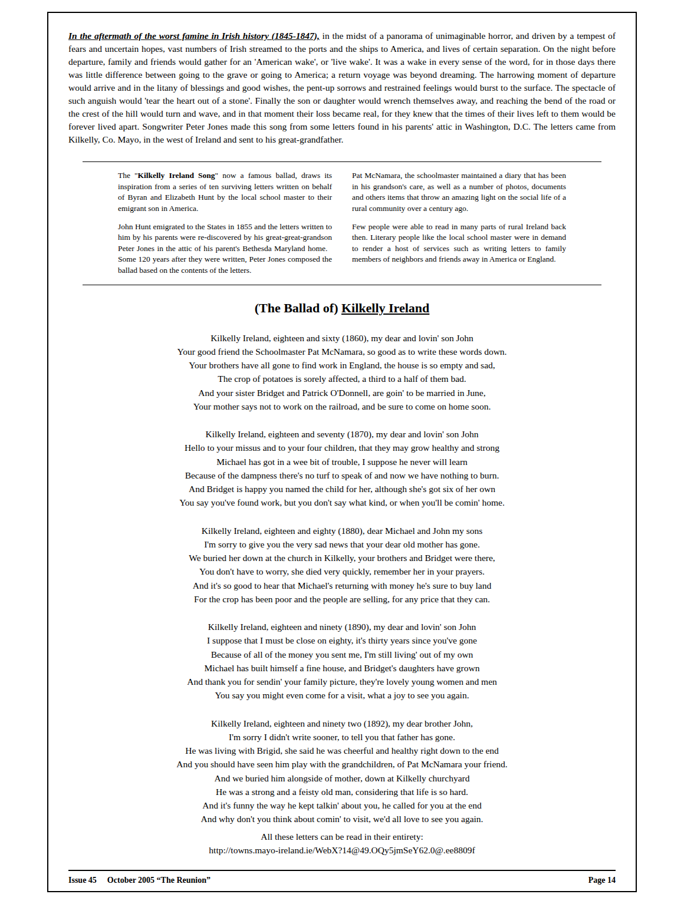In the aftermath of the worst famine in Irish history (1845-1847), in the midst of a panorama of unimaginable horror, and driven by a tempest of fears and uncertain hopes, vast numbers of Irish streamed to the ports and the ships to America, and lives of certain separation. On the night before departure, family and friends would gather for an 'American wake', or 'live wake'. It was a wake in every sense of the word, for in those days there was little difference between going to the grave or going to America; a return voyage was beyond dreaming. The harrowing moment of departure would arrive and in the litany of blessings and good wishes, the pent-up sorrows and restrained feelings would burst to the surface. The spectacle of such anguish would 'tear the heart out of a stone'. Finally the son or daughter would wrench themselves away, and reaching the bend of the road or the crest of the hill would turn and wave, and in that moment their loss became real, for they knew that the times of their lives left to them would be forever lived apart. Songwriter Peter Jones made this song from some letters found in his parents' attic in Washington, D.C. The letters came from Kilkelly, Co. Mayo, in the west of Ireland and sent to his great-grandfather.
The "Kilkelly Ireland Song" now a famous ballad, draws its inspiration from a series of ten surviving letters written on behalf of Byran and Elizabeth Hunt by the local school master to their emigrant son in America.
John Hunt emigrated to the States in 1855 and the letters written to him by his parents were re-discovered by his great-great-grandson Peter Jones in the attic of his parent's Bethesda Maryland home. Some 120 years after they were written, Peter Jones composed the ballad based on the contents of the letters.
Pat McNamara, the schoolmaster maintained a diary that has been in his grandson's care, as well as a number of photos, documents and others items that throw an amazing light on the social life of a rural community over a century ago.
Few people were able to read in many parts of rural Ireland back then. Literary people like the local school master were in demand to render a host of services such as writing letters to family members of neighbors and friends away in America or England.
(The Ballad of) Kilkelly Ireland
Kilkelly Ireland, eighteen and sixty (1860), my dear and lovin' son John
Your good friend the Schoolmaster Pat McNamara, so good as to write these words down.
Your brothers have all gone to find work in England, the house is so empty and sad,
The crop of potatoes is sorely affected, a third to a half of them bad.
And your sister Bridget and Patrick O'Donnell, are goin' to be married in June,
Your mother says not to work on the railroad, and be sure to come on home soon.
Kilkelly Ireland, eighteen and seventy (1870), my dear and lovin' son John
Hello to your missus and to your four children, that they may grow healthy and strong
Michael has got in a wee bit of trouble, I suppose he never will learn
Because of the dampness there's no turf to speak of and now we have nothing to burn.
And Bridget is happy you named the child for her, although she's got six of her own
You say you've found work, but you don't say what kind, or when you'll be comin' home.
Kilkelly Ireland, eighteen and eighty (1880), dear Michael and John my sons
I'm sorry to give you the very sad news that your dear old mother has gone.
We buried her down at the church in Kilkelly, your brothers and Bridget were there,
You don't have to worry, she died very quickly, remember her in your prayers.
And it's so good to hear that Michael's returning with money he's sure to buy land
For the crop has been poor and the people are selling, for any price that they can.
Kilkelly Ireland, eighteen and ninety (1890), my dear and lovin' son John
I suppose that I must be close on eighty, it's thirty years since you've gone
Because of all of the money you sent me, I'm still living' out of my own
Michael has built himself a fine house, and Bridget's daughters have grown
And thank you for sendin' your family picture, they're lovely young women and men
You say you might even come for a visit, what a joy to see you again.
Kilkelly Ireland, eighteen and ninety two (1892), my dear brother John,
I'm sorry I didn't write sooner, to tell you that father has gone.
He was living with Brigid, she said he was cheerful and healthy right down to the end
And you should have seen him play with the grandchildren, of Pat McNamara your friend.
And we buried him alongside of mother, down at Kilkelly churchyard
He was a strong and a feisty old man, considering that life is so hard.
And it's funny the way he kept talkin' about you, he called for you at the end
And why don't you think about comin' to visit, we'd all love to see you again.
All these letters can be read in their entirety:
http://towns.mayo-ireland.ie/WebX?14@49.OQy5jmSeY62.0@.ee8809f
Issue 45 October 2005 “The Reunion”
Page 14